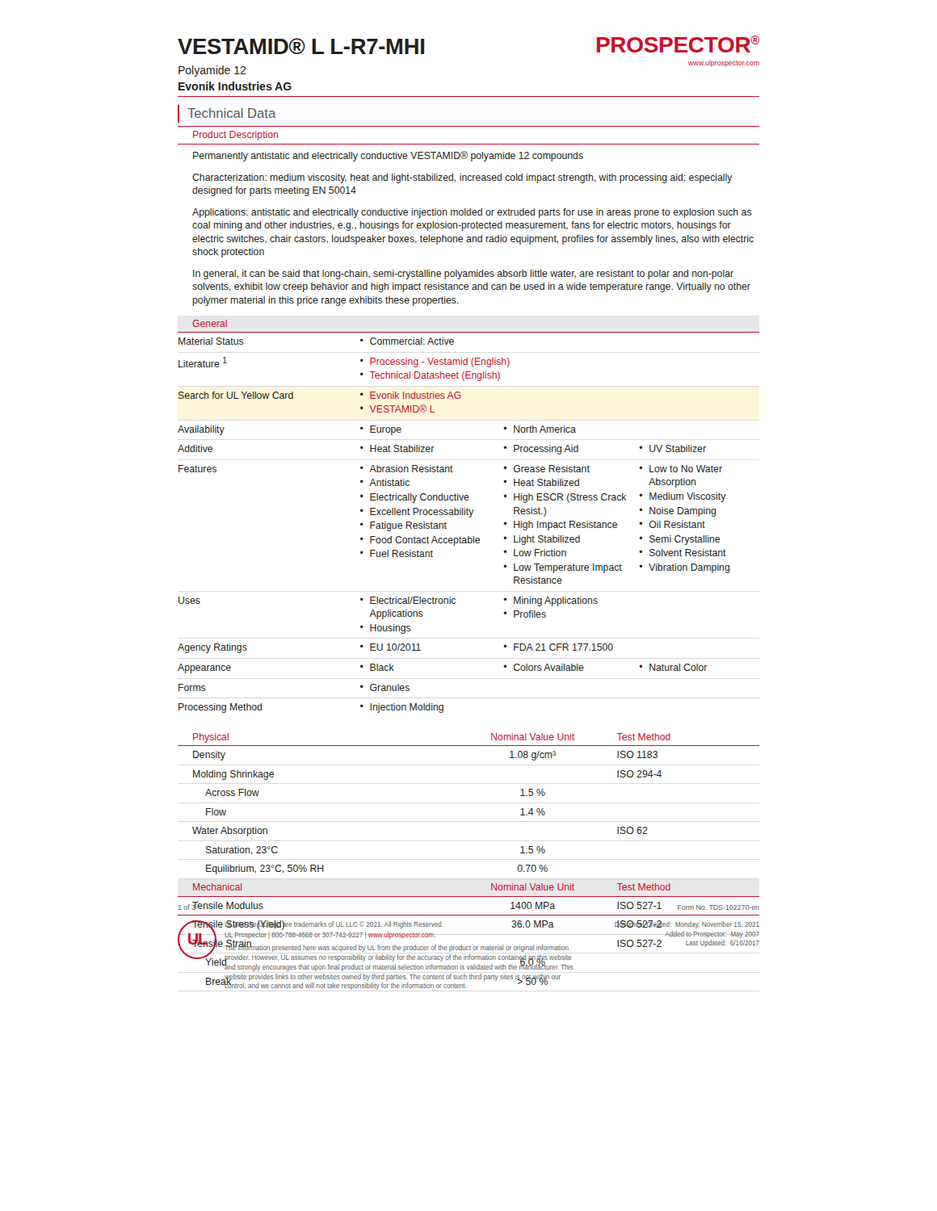VESTAMID® L L-R7-MHI
Polyamide 12
Evonik Industries AG
PROSPECTOR®
www.ulprospector.com
Technical Data
Product Description
Permanently antistatic and electrically conductive VESTAMID® polyamide 12 compounds
Characterization: medium viscosity, heat and light-stabilized, increased cold impact strength, with processing aid; especially designed for parts meeting EN 50014
Applications: antistatic and electrically conductive injection molded or extruded parts for use in areas prone to explosion such as coal mining and other industries, e.g., housings for explosion-protected measurement, fans for electric motors, housings for electric switches, chair castors, loudspeaker boxes, telephone and radio equipment, profiles for assembly lines, also with electric shock protection
In general, it can be said that long-chain, semi-crystalline polyamides absorb little water, are resistant to polar and non-polar solvents, exhibit low creep behavior and high impact resistance and can be used in a wide temperature range. Virtually no other polymer material in this price range exhibits these properties.
General
| Material Status | Commercial: Active |
| Literature 1 | Processing - Vestamid (English) Technical Datasheet (English) |
| Search for UL Yellow Card | Evonik Industries AG VESTAMID® L |
| Availability | Europe | North America |
| Additive | Heat Stabilizer | Processing Aid | UV Stabilizer |
| Features | Abrasion Resistant Antistatic Electrically Conductive Excellent Processability Fatigue Resistant Food Contact Acceptable Fuel Resistant | Grease Resistant Heat Stabilized High ESCR (Stress Crack Resist.) High Impact Resistance Light Stabilized Low Friction Low Temperature Impact Resistance | Low to No Water Absorption Medium Viscosity Noise Damping Oil Resistant Semi Crystalline Solvent Resistant Vibration Damping |
| Uses | Electrical/Electronic Applications Housings | Mining Applications Profiles |
| Agency Ratings | EU 10/2011 | FDA 21 CFR 177.1500 |
| Appearance | Black | Colors Available | Natural Color |
| Forms | Granules |
| Processing Method | Injection Molding |
| Physical | Nominal Value Unit | Test Method |
| --- | --- | --- |
| Density | 1.08 g/cm³ | ISO 1183 |
| Molding Shrinkage | | ISO 294-4 |
| Across Flow | 1.5 % | |
| Flow | 1.4 % | |
| Water Absorption | | ISO 62 |
| Saturation, 23°C | 1.5 % | |
| Equilibrium, 23°C, 50% RH | 0.70 % | |
| Mechanical | Nominal Value Unit | Test Method |
| Tensile Modulus | 1400 MPa | ISO 527-1 |
| Tensile Stress (Yield) | 36.0 MPa | ISO 527-2 |
| Tensile Strain | | ISO 527-2 |
| Yield | 6.0 % | |
| Break | > 50 % | |
1 of 3
Form No. TDS-102270-en
UL
UL and the UL logo are trademarks of UL LLC © 2021. All Rights Reserved.
UL Prospector | 800-788-4668 or 307-742-9227 | www.ulprospector.com.
The information presented here was acquired by UL from the producer of the product or material or original information provider. However, UL assumes no responsibility or liability for the accuracy of the information contained on this website and strongly encourages that upon final product or material selection information is validated with the manufacturer. This website provides links to other websites owned by third parties. The content of such third party sites is not within our control, and we cannot and will not take responsibility for the information or content.
Document Created: Monday, November 15, 2021
Added to Prospector: May 2007
Last Updated: 6/16/2017